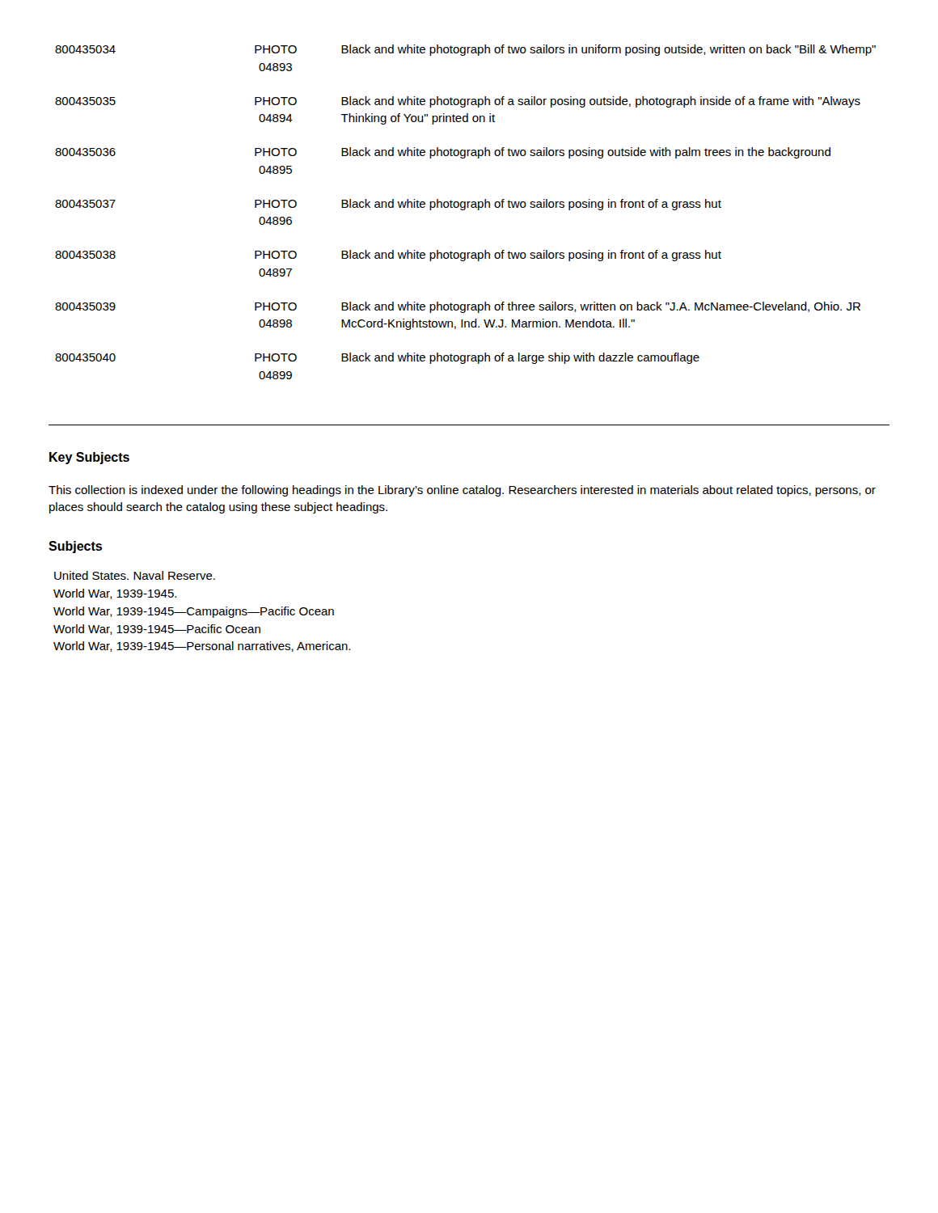| 800435034 | PHOTO 04893 | Black and white photograph of two sailors in uniform posing outside, written on back "Bill & Whemp" |
| 800435035 | PHOTO 04894 | Black and white photograph of a sailor posing outside, photograph inside of a frame with "Always Thinking of You" printed on it |
| 800435036 | PHOTO 04895 | Black and white photograph of two sailors posing outside with palm trees in the background |
| 800435037 | PHOTO 04896 | Black and white photograph of two sailors posing in front of a grass hut |
| 800435038 | PHOTO 04897 | Black and white photograph of two sailors posing in front of a grass hut |
| 800435039 | PHOTO 04898 | Black and white photograph of three sailors, written on back "J.A. McNamee-Cleveland, Ohio. JR McCord-Knightstown, Ind. W.J. Marmion. Mendota. Ill." |
| 800435040 | PHOTO 04899 | Black and white photograph of a large ship with dazzle camouflage |
Key Subjects
This collection is indexed under the following headings in the Library’s online catalog. Researchers interested in materials about related topics, persons, or places should search the catalog using these subject headings.
Subjects
United States. Naval Reserve.
World War, 1939-1945.
World War, 1939-1945—Campaigns—Pacific Ocean
World War, 1939-1945—Pacific Ocean
World War, 1939-1945—Personal narratives, American.